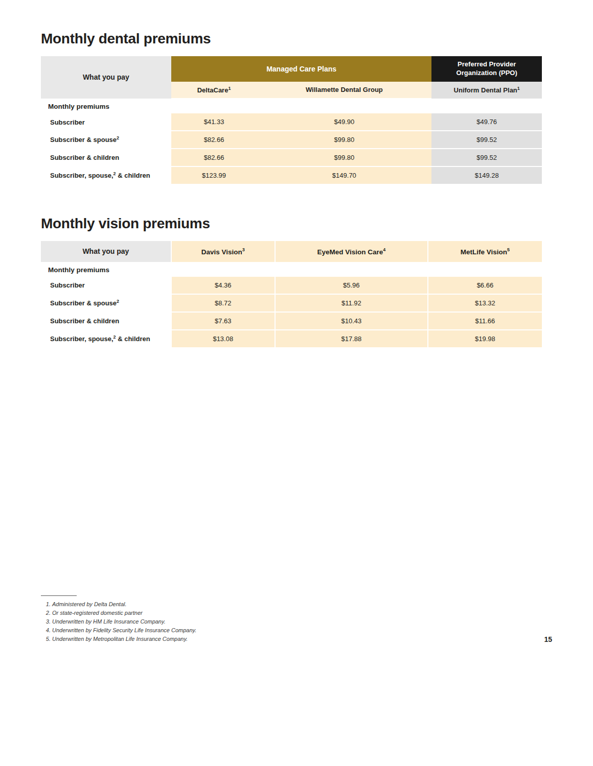Monthly dental premiums
| What you pay | Managed Care Plans | Preferred Provider Organization (PPO) |
| --- | --- | --- |
| DeltaCare 1 | Willamette Dental Group | Uniform Dental Plan 1 |
| Monthly premiums |
| Subscriber | $41.33 | $49.90 | $49.76 |
| Subscriber & spouse 2 | $82.66 | $99.80 | $99.52 |
| Subscriber & children | $82.66 | $99.80 | $99.52 |
| Subscriber, spouse, 2 & children | $123.99 | $149.70 | $149.28 |
Monthly vision premiums
| What you pay | Davis Vision 3 | EyeMed Vision Care 4 | MetLife Vision 5 |
| --- | --- | --- | --- |
| Monthly premiums |
| Subscriber | $4.36 | $5.96 | $6.66 |
| Subscriber & spouse 2 | $8.72 | $11.92 | $13.32 |
| Subscriber & children | $7.63 | $10.43 | $11.66 |
| Subscriber, spouse, 2 & children | $13.08 | $17.88 | $19.98 |
Administered by Delta Dental.
Or state-registered domestic partner
Underwritten by HM Life Insurance Company.
Underwritten by Fidelity Security Life Insurance Company.
Underwritten by Metropolitan Life Insurance Company.
15